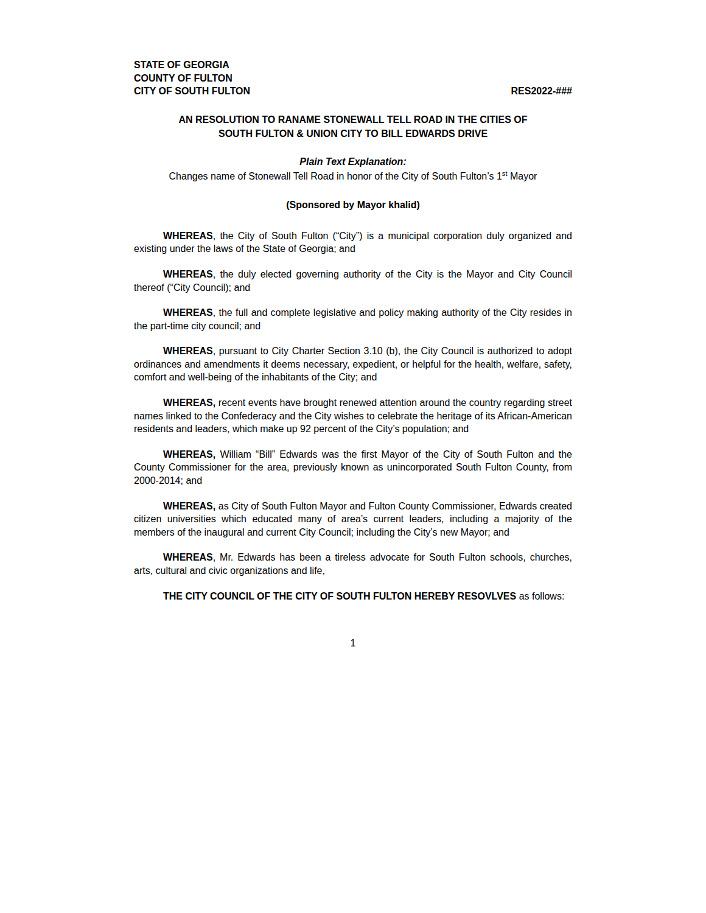STATE OF GEORGIA
COUNTY OF FULTON
CITY OF SOUTH FULTON RES2022-###
An Resolution to Raname Stonewall Tell Road in the Cities of South Fulton & Union City to Bill Edwards Drive
Plain Text Explanation: Changes name of Stonewall Tell Road in honor of the City of South Fulton’s 1st Mayor
(Sponsored by Mayor khalid)
WHEREAS, the City of South Fulton (“City”) is a municipal corporation duly organized and existing under the laws of the State of Georgia; and
WHEREAS, the duly elected governing authority of the City is the Mayor and City Council thereof (“City Council); and
WHEREAS, the full and complete legislative and policy making authority of the City resides in the part-time city council; and
WHEREAS, pursuant to City Charter Section 3.10 (b), the City Council is authorized to adopt ordinances and amendments it deems necessary, expedient, or helpful for the health, welfare, safety, comfort and well-being of the inhabitants of the City; and
WHEREAS, recent events have brought renewed attention around the country regarding street names linked to the Confederacy and the City wishes to celebrate the heritage of its African-American residents and leaders, which make up 92 percent of the City’s population; and
WHEREAS, William “Bill” Edwards was the first Mayor of the City of South Fulton and the County Commissioner for the area, previously known as unincorporated South Fulton County, from 2000-2014; and
WHEREAS, as City of South Fulton Mayor and Fulton County Commissioner, Edwards created citizen universities which educated many of area’s current leaders, including a majority of the members of the inaugural and current City Council; including the City’s new Mayor; and
WHEREAS, Mr. Edwards has been a tireless advocate for South Fulton schools, churches, arts, cultural and civic organizations and life,
THE CITY COUNCIL OF THE CITY OF SOUTH FULTON HEREBY RESOVLVES as follows:
1